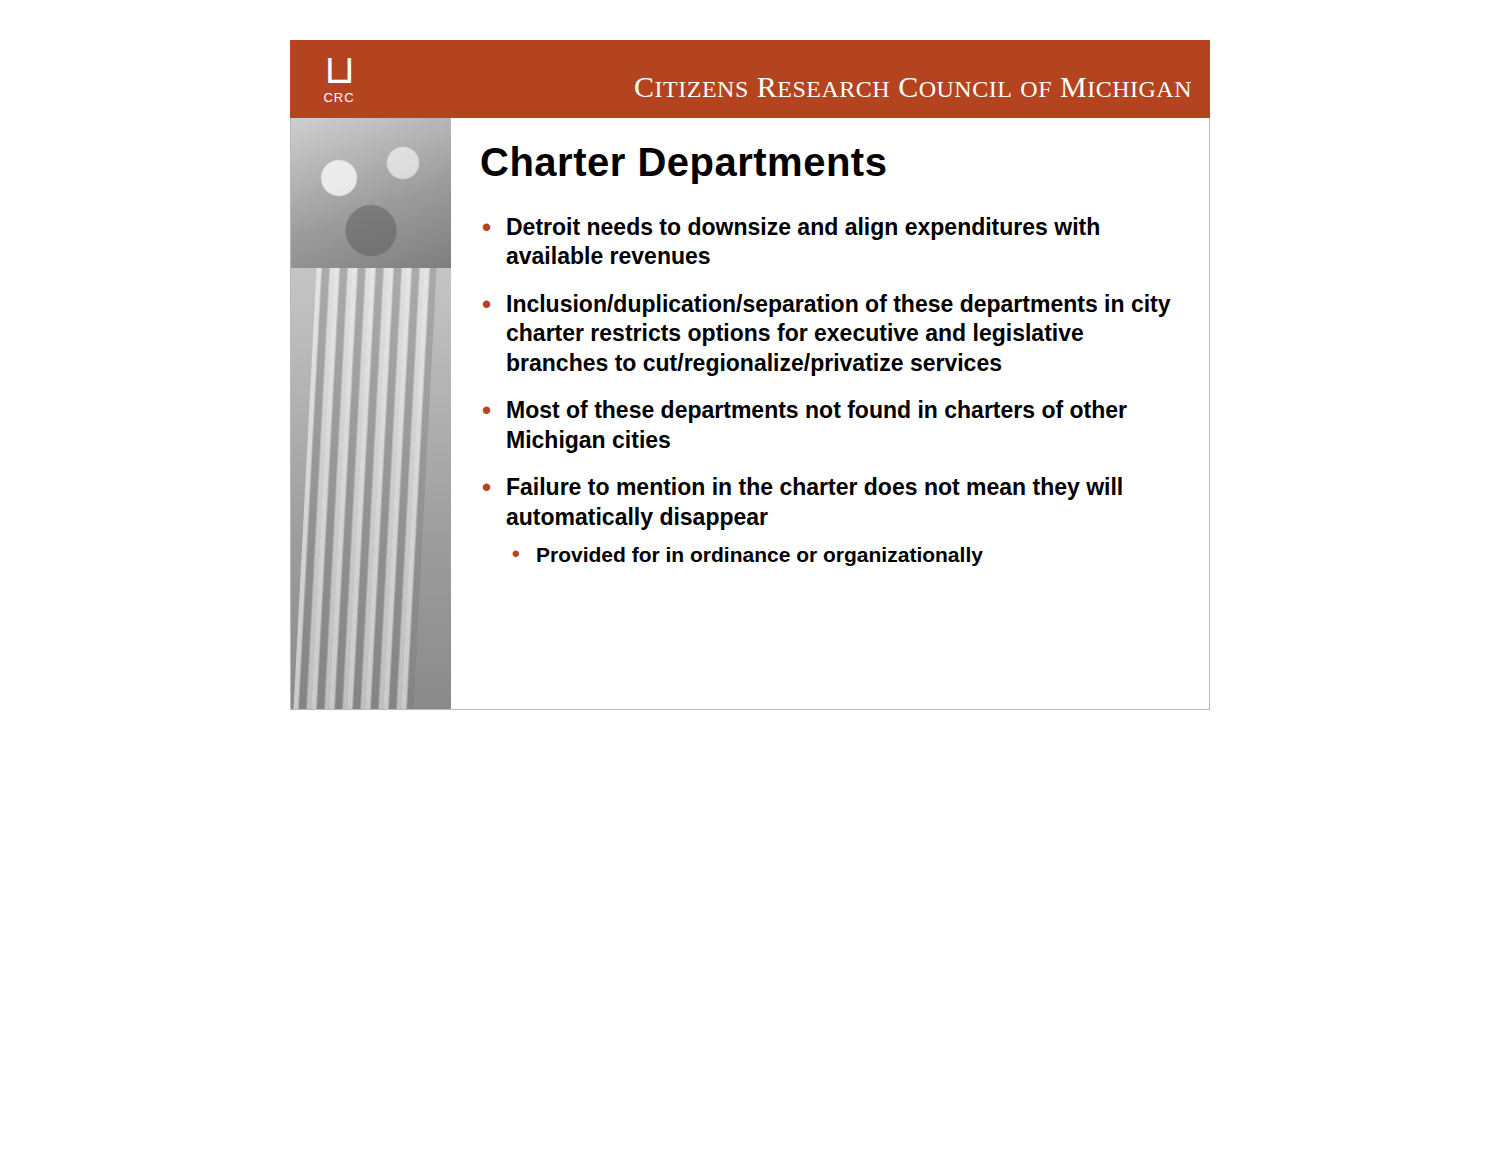CITIZENS RESEARCH COUNCIL OF MICHIGAN
⊔ CRC
Charter Departments
Detroit needs to downsize and align expenditures with available revenues
Inclusion/duplication/separation of these departments in city charter restricts options for executive and legislative branches to cut/regionalize/privatize services
Most of these departments not found in charters of other Michigan cities
Failure to mention in the charter does not mean they will automatically disappear
Provided for in ordinance or organizationally